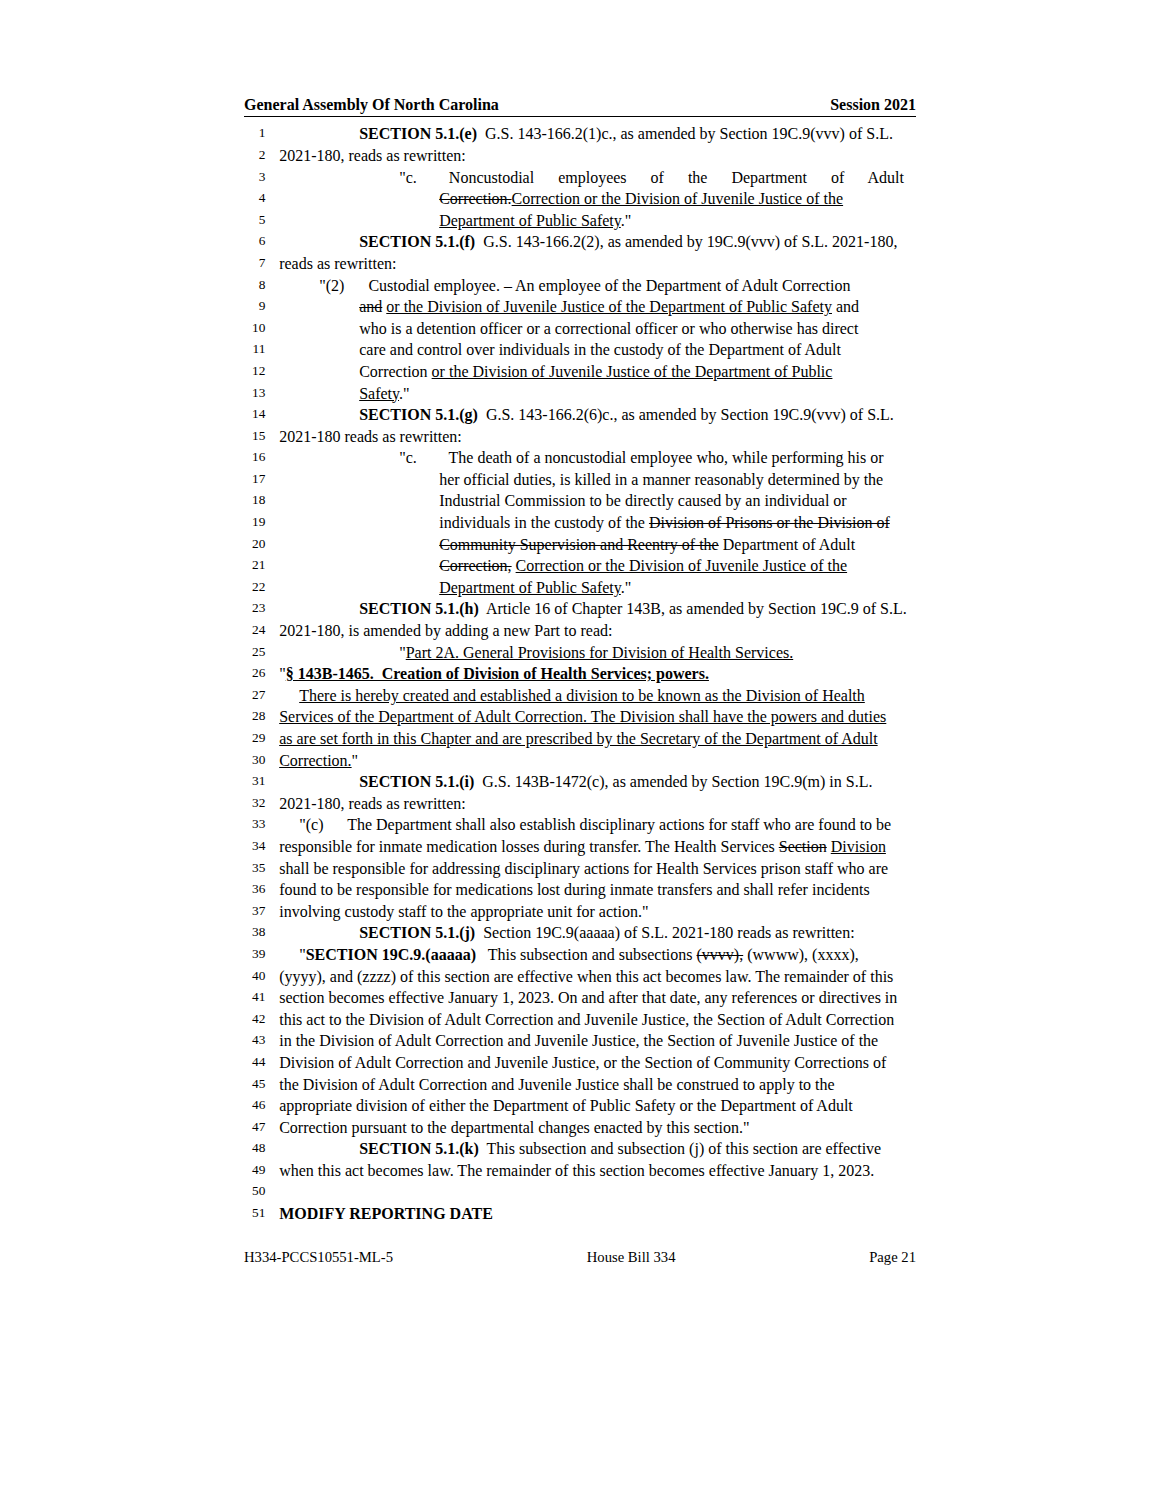General Assembly Of North Carolina Session 2021
SECTION 5.1.(e) G.S. 143-166.2(1)c., as amended by Section 19C.9(vvv) of S.L.
2021-180, reads as rewritten:
"c. Noncustodial employees of the Department of Adult
Correction. Correction or the Division of Juvenile Justice of the
Department of Public Safety."
SECTION 5.1.(f) G.S. 143-166.2(2), as amended by 19C.9(vvv) of S.L. 2021-180,
reads as rewritten:
"(2) Custodial employee. – An employee of the Department of Adult Correction
and or the Division of Juvenile Justice of the Department of Public Safety and
who is a detention officer or a correctional officer or who otherwise has direct
care and control over individuals in the custody of the Department of Adult
Correction or the Division of Juvenile Justice of the Department of Public
Safety."
SECTION 5.1.(g) G.S. 143-166.2(6)c., as amended by Section 19C.9(vvv) of S.L.
2021-180 reads as rewritten:
"c. The death of a noncustodial employee who, while performing his or
her official duties, is killed in a manner reasonably determined by the
Industrial Commission to be directly caused by an individual or
individuals in the custody of the Division of Prisons or the Division of
Community Supervision and Reentry of the Department of Adult
Correction, Correction or the Division of Juvenile Justice of the
Department of Public Safety."
SECTION 5.1.(h) Article 16 of Chapter 143B, as amended by Section 19C.9 of S.L.
2021-180, is amended by adding a new Part to read:
"Part 2A. General Provisions for Division of Health Services.
"§ 143B-1465. Creation of Division of Health Services; powers.
There is hereby created and established a division to be known as the Division of Health
Services of the Department of Adult Correction. The Division shall have the powers and duties
as are set forth in this Chapter and are prescribed by the Secretary of the Department of Adult
Correction."
SECTION 5.1.(i) G.S. 143B-1472(c), as amended by Section 19C.9(m) in S.L.
2021-180, reads as rewritten:
"(c) The Department shall also establish disciplinary actions for staff who are found to be
responsible for inmate medication losses during transfer. The Health Services Section Division
shall be responsible for addressing disciplinary actions for Health Services prison staff who are
found to be responsible for medications lost during inmate transfers and shall refer incidents
involving custody staff to the appropriate unit for action."
SECTION 5.1.(j) Section 19C.9(aaaaa) of S.L. 2021-180 reads as rewritten:
"SECTION 19C.9.(aaaaa) This subsection and subsections (vvvv), (wwww), (xxxx),
(yyyy), and (zzzz) of this section are effective when this act becomes law. The remainder of this
section becomes effective January 1, 2023. On and after that date, any references or directives in
this act to the Division of Adult Correction and Juvenile Justice, the Section of Adult Correction
in the Division of Adult Correction and Juvenile Justice, the Section of Juvenile Justice of the
Division of Adult Correction and Juvenile Justice, or the Section of Community Corrections of
the Division of Adult Correction and Juvenile Justice shall be construed to apply to the
appropriate division of either the Department of Public Safety or the Department of Adult
Correction pursuant to the departmental changes enacted by this section."
SECTION 5.1.(k) This subsection and subsection (j) of this section are effective
when this act becomes law. The remainder of this section becomes effective January 1, 2023.
MODIFY REPORTING DATE
H334-PCCS10551-ML-5 House Bill 334 Page 21